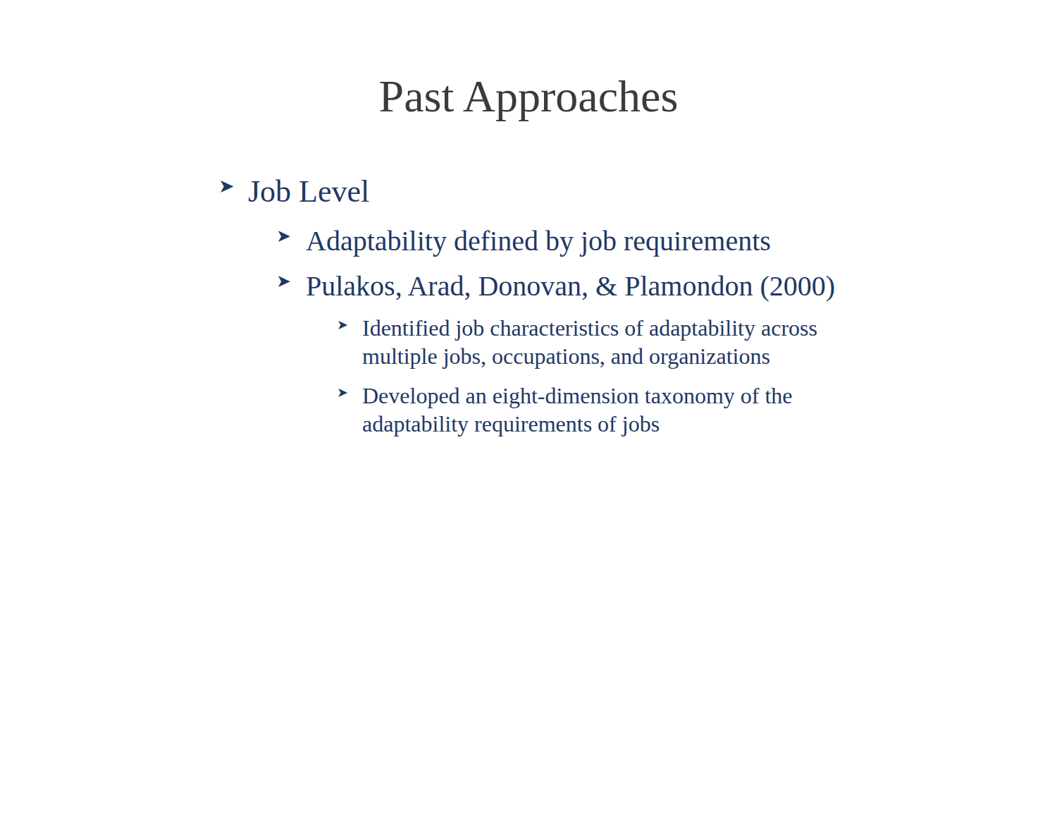Past Approaches
Job Level
Adaptability defined by job requirements
Pulakos, Arad, Donovan, & Plamondon (2000)
Identified job characteristics of adaptability across multiple jobs, occupations, and organizations
Developed an eight-dimension taxonomy of the adaptability requirements of jobs